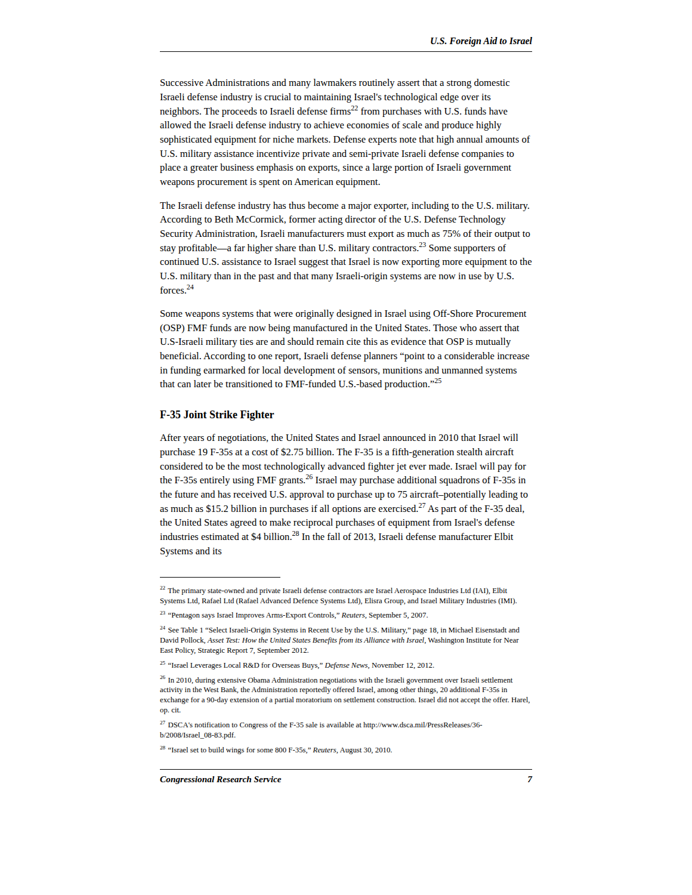U.S. Foreign Aid to Israel
Successive Administrations and many lawmakers routinely assert that a strong domestic Israeli defense industry is crucial to maintaining Israel's technological edge over its neighbors. The proceeds to Israeli defense firms22 from purchases with U.S. funds have allowed the Israeli defense industry to achieve economies of scale and produce highly sophisticated equipment for niche markets. Defense experts note that high annual amounts of U.S. military assistance incentivize private and semi-private Israeli defense companies to place a greater business emphasis on exports, since a large portion of Israeli government weapons procurement is spent on American equipment.
The Israeli defense industry has thus become a major exporter, including to the U.S. military. According to Beth McCormick, former acting director of the U.S. Defense Technology Security Administration, Israeli manufacturers must export as much as 75% of their output to stay profitable—a far higher share than U.S. military contractors.23 Some supporters of continued U.S. assistance to Israel suggest that Israel is now exporting more equipment to the U.S. military than in the past and that many Israeli-origin systems are now in use by U.S. forces.24
Some weapons systems that were originally designed in Israel using Off-Shore Procurement (OSP) FMF funds are now being manufactured in the United States. Those who assert that U.S-Israeli military ties are and should remain cite this as evidence that OSP is mutually beneficial. According to one report, Israeli defense planners “point to a considerable increase in funding earmarked for local development of sensors, munitions and unmanned systems that can later be transitioned to FMF-funded U.S.-based production.”25
F-35 Joint Strike Fighter
After years of negotiations, the United States and Israel announced in 2010 that Israel will purchase 19 F-35s at a cost of $2.75 billion. The F-35 is a fifth-generation stealth aircraft considered to be the most technologically advanced fighter jet ever made. Israel will pay for the F-35s entirely using FMF grants.26 Israel may purchase additional squadrons of F-35s in the future and has received U.S. approval to purchase up to 75 aircraft–potentially leading to as much as $15.2 billion in purchases if all options are exercised.27 As part of the F-35 deal, the United States agreed to make reciprocal purchases of equipment from Israel's defense industries estimated at $4 billion.28 In the fall of 2013, Israeli defense manufacturer Elbit Systems and its
22 The primary state-owned and private Israeli defense contractors are Israel Aerospace Industries Ltd (IAI), Elbit Systems Ltd, Rafael Ltd (Rafael Advanced Defence Systems Ltd), Elisra Group, and Israel Military Industries (IMI).
23 “Pentagon says Israel Improves Arms-Export Controls,” Reuters, September 5, 2007.
24 See Table 1 “Select Israeli-Origin Systems in Recent Use by the U.S. Military,” page 18, in Michael Eisenstadt and David Pollock, Asset Test: How the United States Benefits from its Alliance with Israel, Washington Institute for Near East Policy, Strategic Report 7, September 2012.
25 “Israel Leverages Local R&D for Overseas Buys,” Defense News, November 12, 2012.
26 In 2010, during extensive Obama Administration negotiations with the Israeli government over Israeli settlement activity in the West Bank, the Administration reportedly offered Israel, among other things, 20 additional F-35s in exchange for a 90-day extension of a partial moratorium on settlement construction. Israel did not accept the offer. Harel, op. cit.
27 DSCA's notification to Congress of the F-35 sale is available at http://www.dsca.mil/PressReleases/36-b/2008/Israel_08-83.pdf.
28 “Israel set to build wings for some 800 F-35s,” Reuters, August 30, 2010.
Congressional Research Service 7